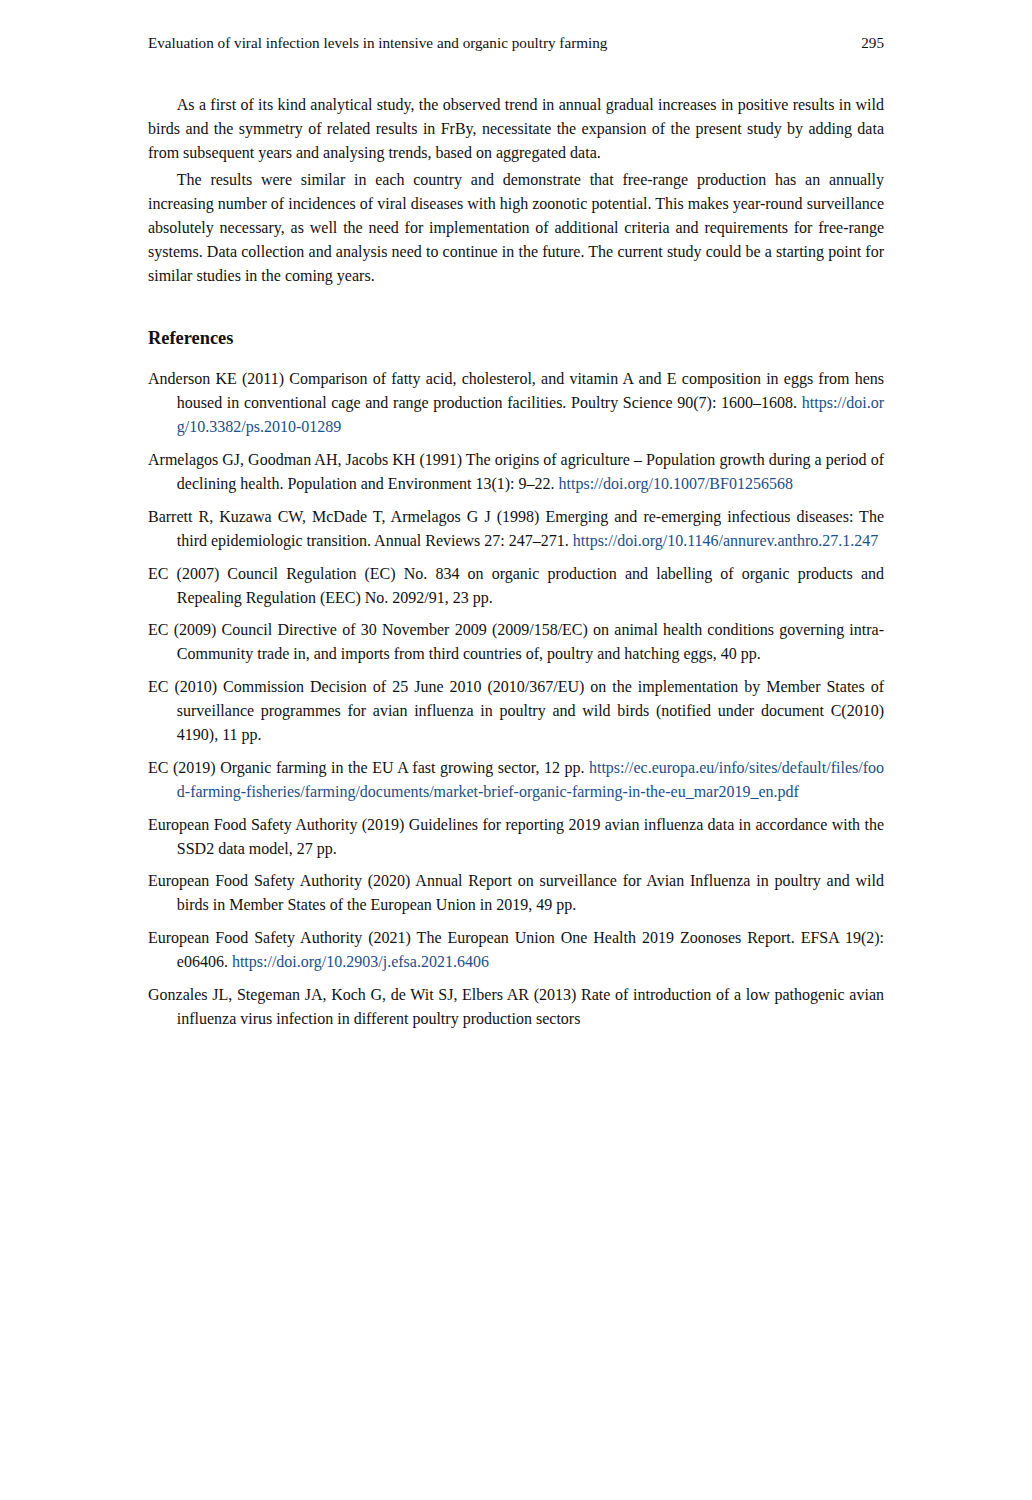Evaluation of viral infection levels in intensive and organic poultry farming 295
As a first of its kind analytical study, the observed trend in annual gradual increases in positive results in wild birds and the symmetry of related results in FrBy, necessitate the expansion of the present study by adding data from subsequent years and analysing trends, based on aggregated data.
The results were similar in each country and demonstrate that free-range production has an annually increasing number of incidences of viral diseases with high zoonotic potential. This makes year-round surveillance absolutely necessary, as well the need for implementation of additional criteria and requirements for free-range systems. Data collection and analysis need to continue in the future. The current study could be a starting point for similar studies in the coming years.
References
Anderson KE (2011) Comparison of fatty acid, cholesterol, and vitamin A and E composition in eggs from hens housed in conventional cage and range production facilities. Poultry Science 90(7): 1600–1608. https://doi.org/10.3382/ps.2010-01289
Armelagos GJ, Goodman AH, Jacobs KH (1991) The origins of agriculture – Population growth during a period of declining health. Population and Environment 13(1): 9–22. https://doi.org/10.1007/BF01256568
Barrett R, Kuzawa CW, McDade T, Armelagos G J (1998) Emerging and re-emerging infectious diseases: The third epidemiologic transition. Annual Reviews 27: 247–271. https://doi.org/10.1146/annurev.anthro.27.1.247
EC (2007) Council Regulation (EC) No. 834 on organic production and labelling of organic products and Repealing Regulation (EEC) No. 2092/91, 23 pp.
EC (2009) Council Directive of 30 November 2009 (2009/158/EC) on animal health conditions governing intra-Community trade in, and imports from third countries of, poultry and hatching eggs, 40 pp.
EC (2010) Commission Decision of 25 June 2010 (2010/367/EU) on the implementation by Member States of surveillance programmes for avian influenza in poultry and wild birds (notified under document C(2010) 4190), 11 pp.
EC (2019) Organic farming in the EU A fast growing sector, 12 pp. https://ec.europa.eu/info/sites/default/files/food-farming-fisheries/farming/documents/market-brief-organic-farming-in-the-eu_mar2019_en.pdf
European Food Safety Authority (2019) Guidelines for reporting 2019 avian influenza data in accordance with the SSD2 data model, 27 pp.
European Food Safety Authority (2020) Annual Report on surveillance for Avian Influenza in poultry and wild birds in Member States of the European Union in 2019, 49 pp.
European Food Safety Authority (2021) The European Union One Health 2019 Zoonoses Report. EFSA 19(2): e06406. https://doi.org/10.2903/j.efsa.2021.6406
Gonzales JL, Stegeman JA, Koch G, de Wit SJ, Elbers AR (2013) Rate of introduction of a low pathogenic avian influenza virus infection in different poultry production sectors